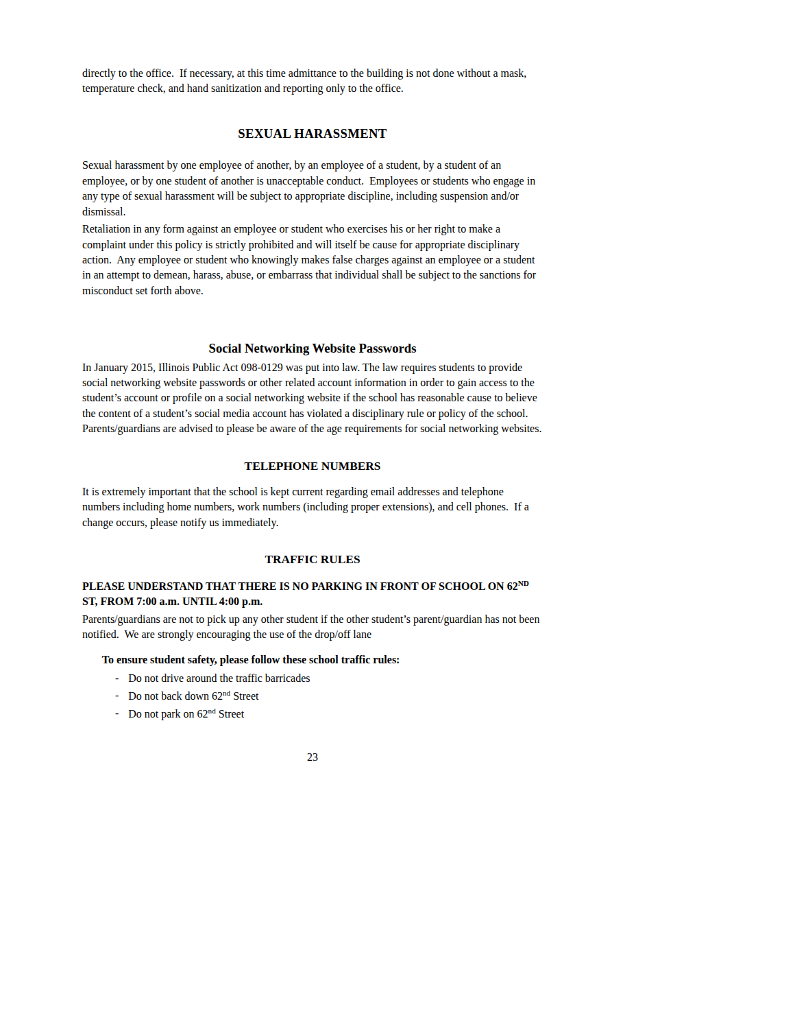directly to the office. If necessary, at this time admittance to the building is not done without a mask, temperature check, and hand sanitization and reporting only to the office.
SEXUAL HARASSMENT
Sexual harassment by one employee of another, by an employee of a student, by a student of an employee, or by one student of another is unacceptable conduct. Employees or students who engage in any type of sexual harassment will be subject to appropriate discipline, including suspension and/or dismissal.
Retaliation in any form against an employee or student who exercises his or her right to make a complaint under this policy is strictly prohibited and will itself be cause for appropriate disciplinary action. Any employee or student who knowingly makes false charges against an employee or a student in an attempt to demean, harass, abuse, or embarrass that individual shall be subject to the sanctions for misconduct set forth above.
Social Networking Website Passwords
In January 2015, Illinois Public Act 098-0129 was put into law. The law requires students to provide social networking website passwords or other related account information in order to gain access to the student’s account or profile on a social networking website if the school has reasonable cause to believe the content of a student’s social media account has violated a disciplinary rule or policy of the school. Parents/guardians are advised to please be aware of the age requirements for social networking websites.
TELEPHONE NUMBERS
It is extremely important that the school is kept current regarding email addresses and telephone numbers including home numbers, work numbers (including proper extensions), and cell phones. If a change occurs, please notify us immediately.
TRAFFIC RULES
PLEASE UNDERSTAND THAT THERE IS NO PARKING IN FRONT OF SCHOOL ON 62ND ST, FROM 7:00 a.m. UNTIL 4:00 p.m.
Parents/guardians are not to pick up any other student if the other student’s parent/guardian has not been notified. We are strongly encouraging the use of the drop/off lane
To ensure student safety, please follow these school traffic rules:
Do not drive around the traffic barricades
Do not back down 62nd Street
Do not park on 62nd Street
23